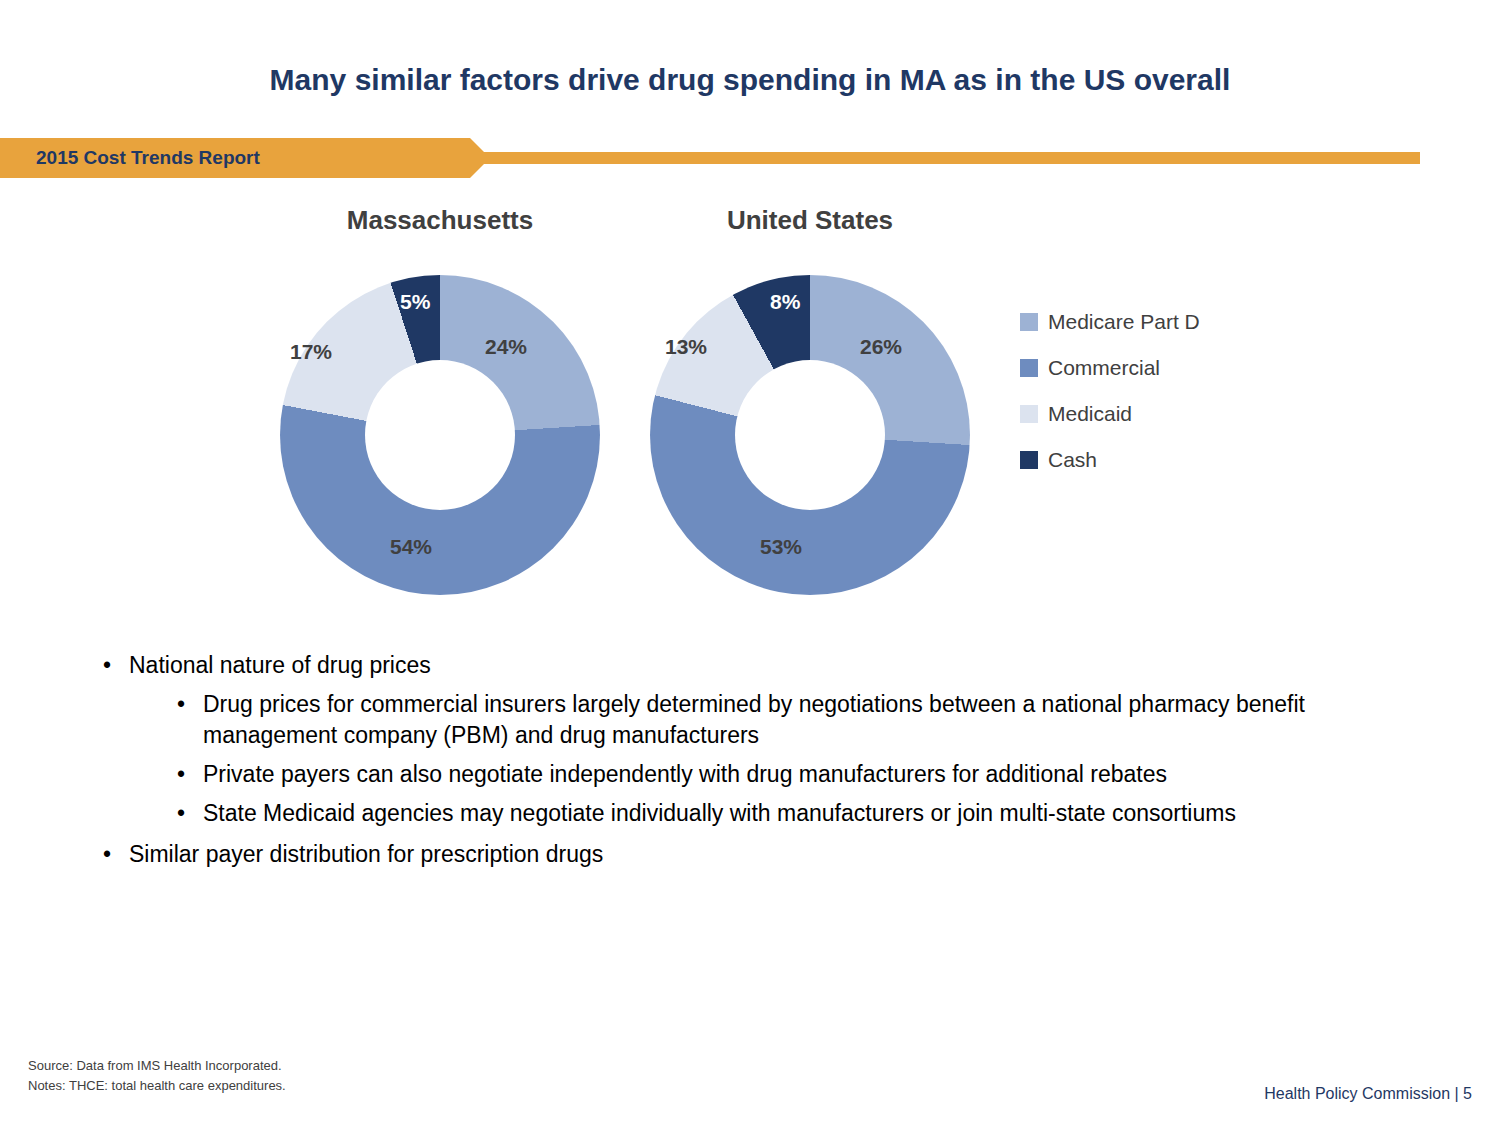Many similar factors drive drug spending in MA as in the US overall
2015 Cost Trends Report
Massachusetts
United States
24% 54% 17% 5% 26% 53% 13% 8%
Medicare Part D
Commercial
Medicaid
Cash
National nature of drug prices
Drug prices for commercial insurers largely determined by negotiations between a national pharmacy benefit management company (PBM) and drug manufacturers
Private payers can also negotiate independently with drug manufacturers for additional rebates
State Medicaid agencies may negotiate individually with manufacturers or join multi-state consortiums
Similar payer distribution for prescription drugs
Source: Data from IMS Health Incorporated.
Notes: THCE: total health care expenditures.
Health Policy Commission | 5